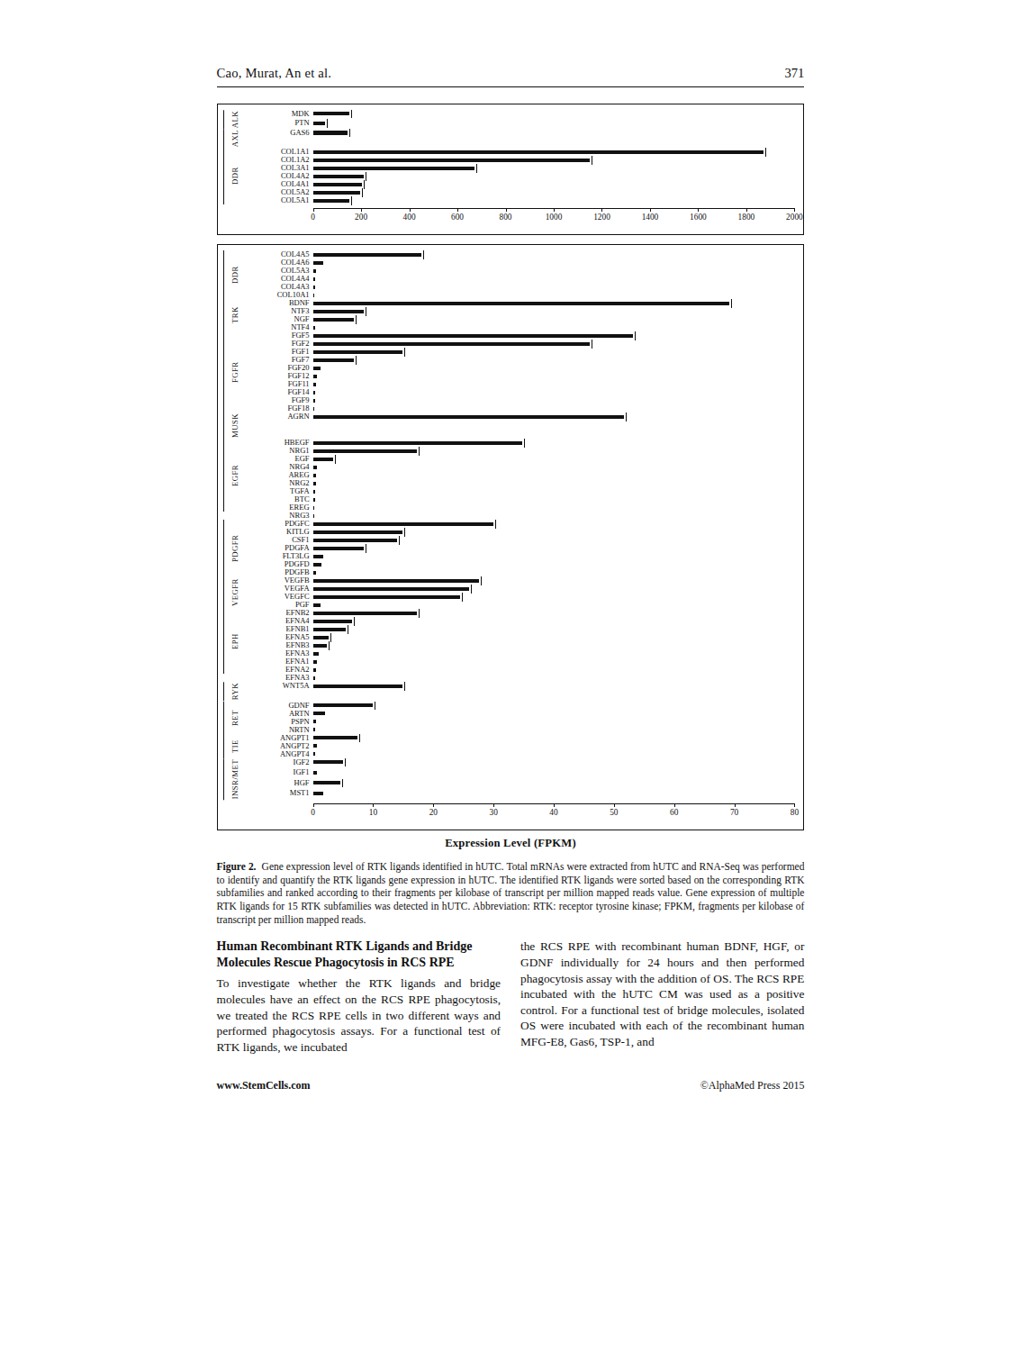Cao, Murat, An et al.
371
ALK
MDK
PTN
AXL
GAS6
DDR
COL1A1
COL1A2
COL3A1
COL4A2
COL4A1
COL5A2
COL5A1
0 200 400 600 800 1000 1200 1400 1600 1800 2000
DDR
COL4A5
COL4A6
COL5A3
COL4A4
COL4A3
COL10A1
TRK
BDNF
NTF3
NGF
NTF4
FGFR
FGF5
FGF2
FGF1
FGF7
FGF20
FGF12
FGF11
FGF14
FGF9
FGF18
MUSK
AGRN
EGFR
HBEGF
NRG1
EGF
NRG4
AREG
NRG2
TGFA
BTC
EREG
NRG3
PDGFR
PDGFC
KITLG
CSF1
PDGFA
FLT3LG
PDGFD
PDGFB
VEGFR
VEGFB
VEGFA
VEGFC
PGF
EPH
EFNB2
EFNA4
EFNB1
EFNA5
EFNB3
EFNA3
EFNA1
EFNA2
EFNA3
RYK
WNT5A
RET
GDNF
ARTN
PSPN
NRTN
TIE
ANGPT1
ANGPT2
ANGPT4
INSR/MET
IGF2
IGF1
HGF
MST1
0 10 20 30 40 50 60 70 80
Expression Level (FPKM)
Figure 2. Gene expression level of RTK ligands identified in hUTC. Total mRNAs were extracted from hUTC and RNA-Seq was performed to identify and quantify the RTK ligands gene expression in hUTC. The identified RTK ligands were sorted based on the corresponding RTK subfamilies and ranked according to their fragments per kilobase of transcript per million mapped reads value. Gene expression of multiple RTK ligands for 15 RTK subfamilies was detected in hUTC. Abbreviation: RTK: receptor tyrosine kinase; FPKM, fragments per kilobase of transcript per million mapped reads.
Human Recombinant RTK Ligands and Bridge Molecules Rescue Phagocytosis in RCS RPE
To investigate whether the RTK ligands and bridge molecules have an effect on the RCS RPE phagocytosis, we treated the RCS RPE cells in two different ways and performed phagocytosis assays. For a functional test of RTK ligands, we incubated
the RCS RPE with recombinant human BDNF, HGF, or GDNF individually for 24 hours and then performed phagocytosis assay with the addition of OS. The RCS RPE incubated with the hUTC CM was used as a positive control. For a functional test of bridge molecules, isolated OS were incubated with each of the recombinant human MFG-E8, Gas6, TSP-1, and
www.StemCells.com
©AlphaMed Press 2015